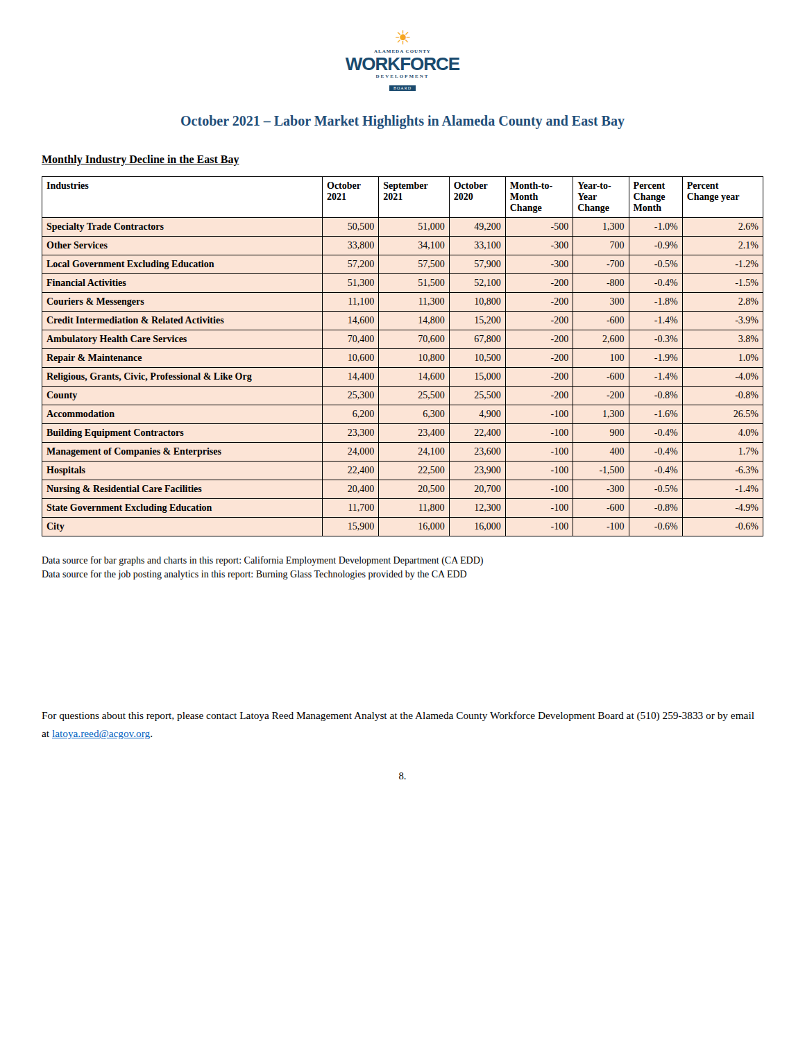☀
ALAMEDA COUNTY
WORKFORCE
DEVELOPMENT
BOARD
October 2021 – Labor Market Highlights in Alameda County and East Bay
Monthly Industry Decline in the East Bay
| Industries | October 2021 | September 2021 | October 2020 | Month-to- Month Change | Year-to- Year Change | Percent Change Month | Percent Change year |
| --- | --- | --- | --- | --- | --- | --- | --- |
| Specialty Trade Contractors | 50,500 | 51,000 | 49,200 | -500 | 1,300 | -1.0% | 2.6% |
| Other Services | 33,800 | 34,100 | 33,100 | -300 | 700 | -0.9% | 2.1% |
| Local Government Excluding Education | 57,200 | 57,500 | 57,900 | -300 | -700 | -0.5% | -1.2% |
| Financial Activities | 51,300 | 51,500 | 52,100 | -200 | -800 | -0.4% | -1.5% |
| Couriers & Messengers | 11,100 | 11,300 | 10,800 | -200 | 300 | -1.8% | 2.8% |
| Credit Intermediation & Related Activities | 14,600 | 14,800 | 15,200 | -200 | -600 | -1.4% | -3.9% |
| Ambulatory Health Care Services | 70,400 | 70,600 | 67,800 | -200 | 2,600 | -0.3% | 3.8% |
| Repair & Maintenance | 10,600 | 10,800 | 10,500 | -200 | 100 | -1.9% | 1.0% |
| Religious, Grants, Civic, Professional & Like Org | 14,400 | 14,600 | 15,000 | -200 | -600 | -1.4% | -4.0% |
| County | 25,300 | 25,500 | 25,500 | -200 | -200 | -0.8% | -0.8% |
| Accommodation | 6,200 | 6,300 | 4,900 | -100 | 1,300 | -1.6% | 26.5% |
| Building Equipment Contractors | 23,300 | 23,400 | 22,400 | -100 | 900 | -0.4% | 4.0% |
| Management of Companies & Enterprises | 24,000 | 24,100 | 23,600 | -100 | 400 | -0.4% | 1.7% |
| Hospitals | 22,400 | 22,500 | 23,900 | -100 | -1,500 | -0.4% | -6.3% |
| Nursing & Residential Care Facilities | 20,400 | 20,500 | 20,700 | -100 | -300 | -0.5% | -1.4% |
| State Government Excluding Education | 11,700 | 11,800 | 12,300 | -100 | -600 | -0.8% | -4.9% |
| City | 15,900 | 16,000 | 16,000 | -100 | -100 | -0.6% | -0.6% |
Data source for bar graphs and charts in this report: California Employment Development Department (CA EDD)
Data source for the job posting analytics in this report: Burning Glass Technologies provided by the CA EDD
For questions about this report, please contact Latoya Reed Management Analyst at the Alameda County Workforce Development Board at (510) 259-3833 or by email at latoya.reed@acgov.org.
8.